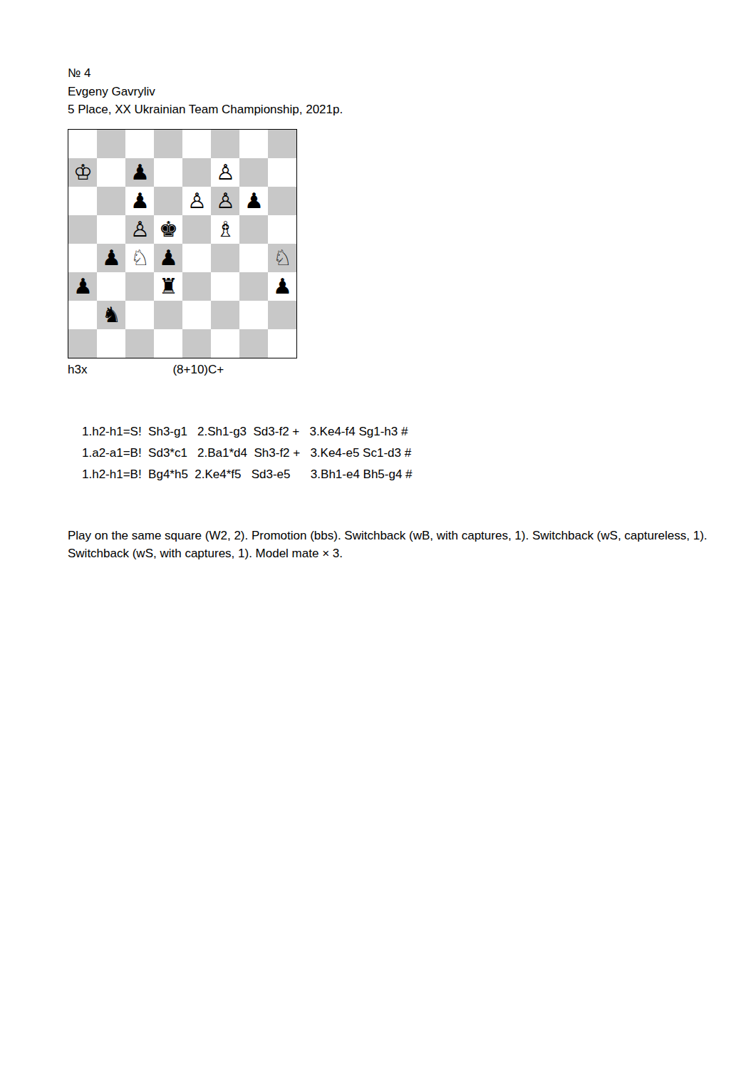№ 4
Evgeny Gavryliv
5 Place, XX Ukrainian Team Championship, 2021p.
| ♔ | | ♟ | | | ♙ | | |
| | | ♟ | | ♙ | ♙ | ♟ | |
| | | ♙ | ♚ | | ♗ | | |
| | ♟ | ♘ | ♟ | | | | ♘ |
| ♟ | | | ♜ | | | | ♟ |
| | ♞ | | | | | | |
h3x (8+10)C+
1.h2-h1=S! Sh3-g1 2.Sh1-g3 Sd3-f2 + 3.Ke4-f4 Sg1-h3 # 1.a2-a1=B! Sd3*c1 2.Ba1*d4 Sh3-f2 + 3.Ke4-e5 Sc1-d3 # 1.h2-h1=B! Bg4*h5 2.Ke4*f5 Sd3-e5 3.Bh1-e4 Bh5-g4 #
Play on the same square (W2, 2). Promotion (bbs). Switchback (wB, with captures, 1). Switchback (wS, captureless, 1). Switchback (wS, with captures, 1). Model mate × 3.